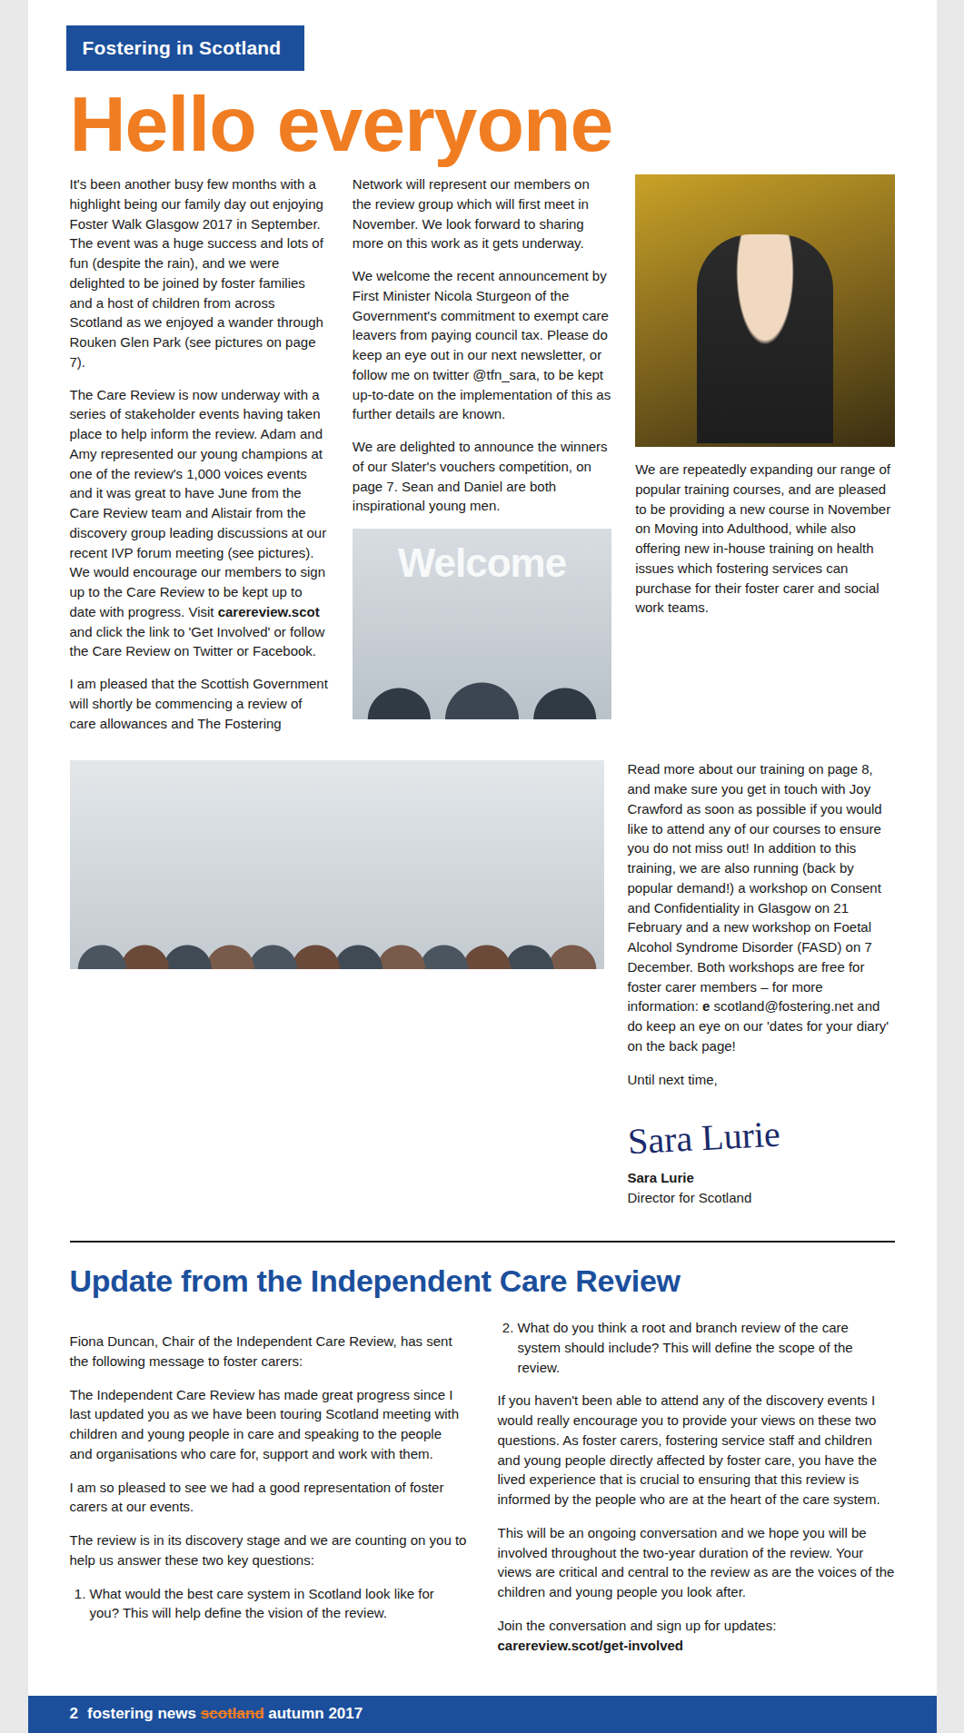Fostering in Scotland
Hello everyone
It's been another busy few months with a highlight being our family day out enjoying Foster Walk Glasgow 2017 in September. The event was a huge success and lots of fun (despite the rain), and we were delighted to be joined by foster families and a host of children from across Scotland as we enjoyed a wander through Rouken Glen Park (see pictures on page 7).
The Care Review is now underway with a series of stakeholder events having taken place to help inform the review. Adam and Amy represented our young champions at one of the review's 1,000 voices events and it was great to have June from the Care Review team and Alistair from the discovery group leading discussions at our recent IVP forum meeting (see pictures). We would encourage our members to sign up to the Care Review to be kept up to date with progress. Visit carereview.scot and click the link to 'Get Involved' or follow the Care Review on Twitter or Facebook.
I am pleased that the Scottish Government will shortly be commencing a review of care allowances and The Fostering
Network will represent our members on the review group which will first meet in November. We look forward to sharing more on this work as it gets underway.
We welcome the recent announcement by First Minister Nicola Sturgeon of the Government's commitment to exempt care leavers from paying council tax. Please do keep an eye out in our next newsletter, or follow me on twitter @tfn_sara, to be kept up-to-date on the implementation of this as further details are known.
We are delighted to announce the winners of our Slater's vouchers competition, on page 7. Sean and Daniel are both inspirational young men.
We are repeatedly expanding our range of popular training courses, and are pleased to be providing a new course in November on Moving into Adulthood, while also offering new in-house training on health issues which fostering services can purchase for their foster carer and social work teams.
Read more about our training on page 8, and make sure you get in touch with Joy Crawford as soon as possible if you would like to attend any of our courses to ensure you do not miss out! In addition to this training, we are also running (back by popular demand!) a workshop on Consent and Confidentiality in Glasgow on 21 February and a new workshop on Foetal Alcohol Syndrome Disorder (FASD) on 7 December. Both workshops are free for foster carer members – for more information: e scotland@fostering.net and do keep an eye on our 'dates for your diary' on the back page!
Until next time,
Sara Lurie
Sara Lurie
Director for Scotland
Update from the Independent Care Review
Fiona Duncan, Chair of the Independent Care Review, has sent the following message to foster carers:
The Independent Care Review has made great progress since I last updated you as we have been touring Scotland meeting with children and young people in care and speaking to the people and organisations who care for, support and work with them.
I am so pleased to see we had a good representation of foster carers at our events.
The review is in its discovery stage and we are counting on you to help us answer these two key questions:
What would the best care system in Scotland look like for you? This will help define the vision of the review.
What do you think a root and branch review of the care system should include? This will define the scope of the review.
If you haven't been able to attend any of the discovery events I would really encourage you to provide your views on these two questions. As foster carers, fostering service staff and children and young people directly affected by foster care, you have the lived experience that is crucial to ensuring that this review is informed by the people who are at the heart of the care system.
This will be an ongoing conversation and we hope you will be involved throughout the two-year duration of the review. Your views are critical and central to the review as are the voices of the children and young people you look after.
Join the conversation and sign up for updates:
carereview.scot/get-involved
2fostering news scotland autumn 2017